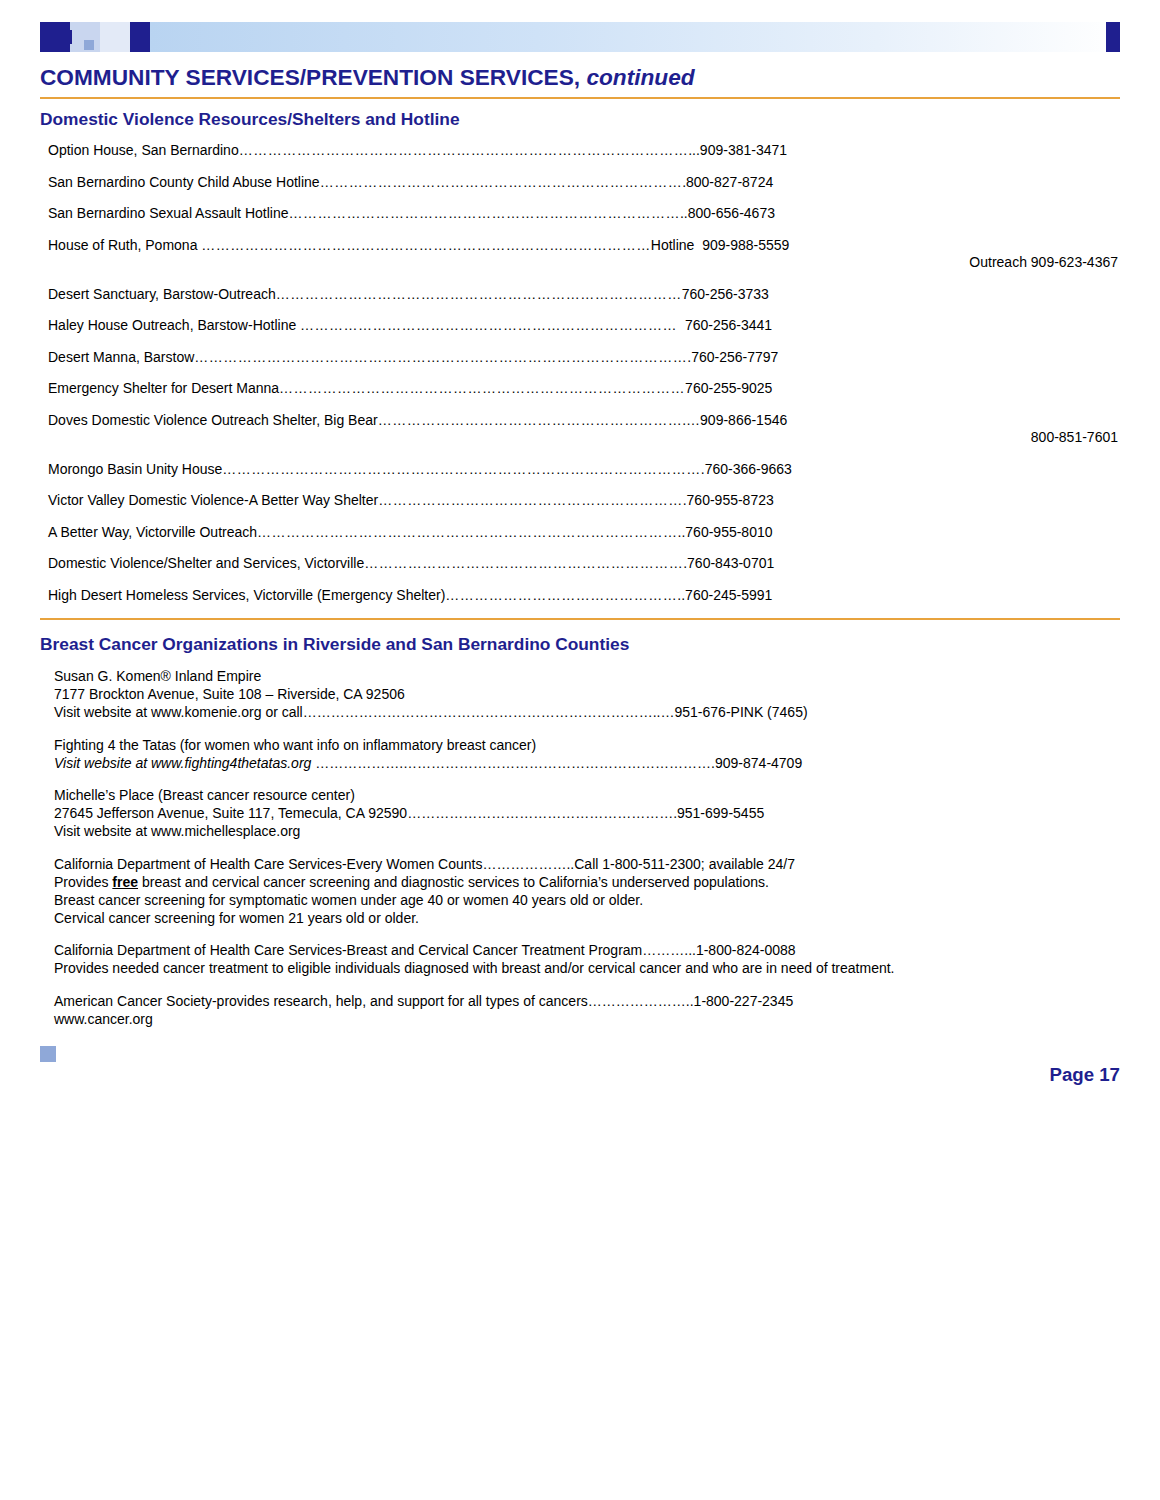COMMUNITY SERVICES/PREVENTION SERVICES, continued
Domestic Violence Resources/Shelters and Hotline
Option House, San Bernardino…………………………………………………………………………………...909-381-3471
San Bernardino County Child Abuse Hotline………………………………………………………………….800-827-8724
San Bernardino Sexual Assault Hotline………………………………………………………………………..800-656-4673
House of Ruth, Pomona …………………………………………………………………………………Hotline 909-988-5559 Outreach 909-623-4367
Desert Sanctuary, Barstow-Outreach…………………………………………………………………………760-256-3733
Haley House Outreach, Barstow-Hotline …………………………………………………………………… 760-256-3441
Desert Manna, Barstow………………………………………………………………………………………….760-256-7797
Emergency Shelter for Desert Manna…………………………………………………………………………760-255-9025
Doves Domestic Violence Outreach Shelter, Big Bear……………………………………………………….…909-866-1546 800-851-7601
Morongo Basin Unity House……………………………………………………………………………………….760-366-9663
Victor Valley Domestic Violence-A Better Way Shelter……………………………………………………….760-955-8723
A Better Way, Victorville Outreach……………………………………………………………………………..760-955-8010
Domestic Violence/Shelter and Services, Victorville………………………………………………………….760-843-0701
High Desert Homeless Services, Victorville (Emergency Shelter)…………………………………………..760-245-5991
Breast Cancer Organizations in Riverside and San Bernardino Counties
Susan G. Komen® Inland Empire
7177 Brockton Avenue, Suite 108 – Riverside, CA 92506
Visit website at www.komenie.org or call…………………………………………………………………..…951-676-PINK (7465)
Fighting 4 the Tatas (for women who want info on inflammatory breast cancer)
Visit website at www.fighting4thetatas.org ……………….………………………………………………………….909-874-4709
Michelle’s Place (Breast cancer resource center)
27645 Jefferson Avenue, Suite 117, Temecula, CA 92590………………………………………………….951-699-5455
Visit website at www.michellesplace.org
California Department of Health Care Services-Every Women Counts………………..Call 1-800-511-2300; available 24/7
Provides free breast and cervical cancer screening and diagnostic services to California’s underserved populations.
Breast cancer screening for symptomatic women under age 40 or women 40 years old or older.
Cervical cancer screening for women 21 years old or older.
California Department of Health Care Services-Breast and Cervical Cancer Treatment Program………...1-800-824-0088
Provides needed cancer treatment to eligible individuals diagnosed with breast and/or cervical cancer and who are in need of treatment.
American Cancer Society-provides research, help, and support for all types of cancers…………………..1-800-227-2345
www.cancer.org
Page 17